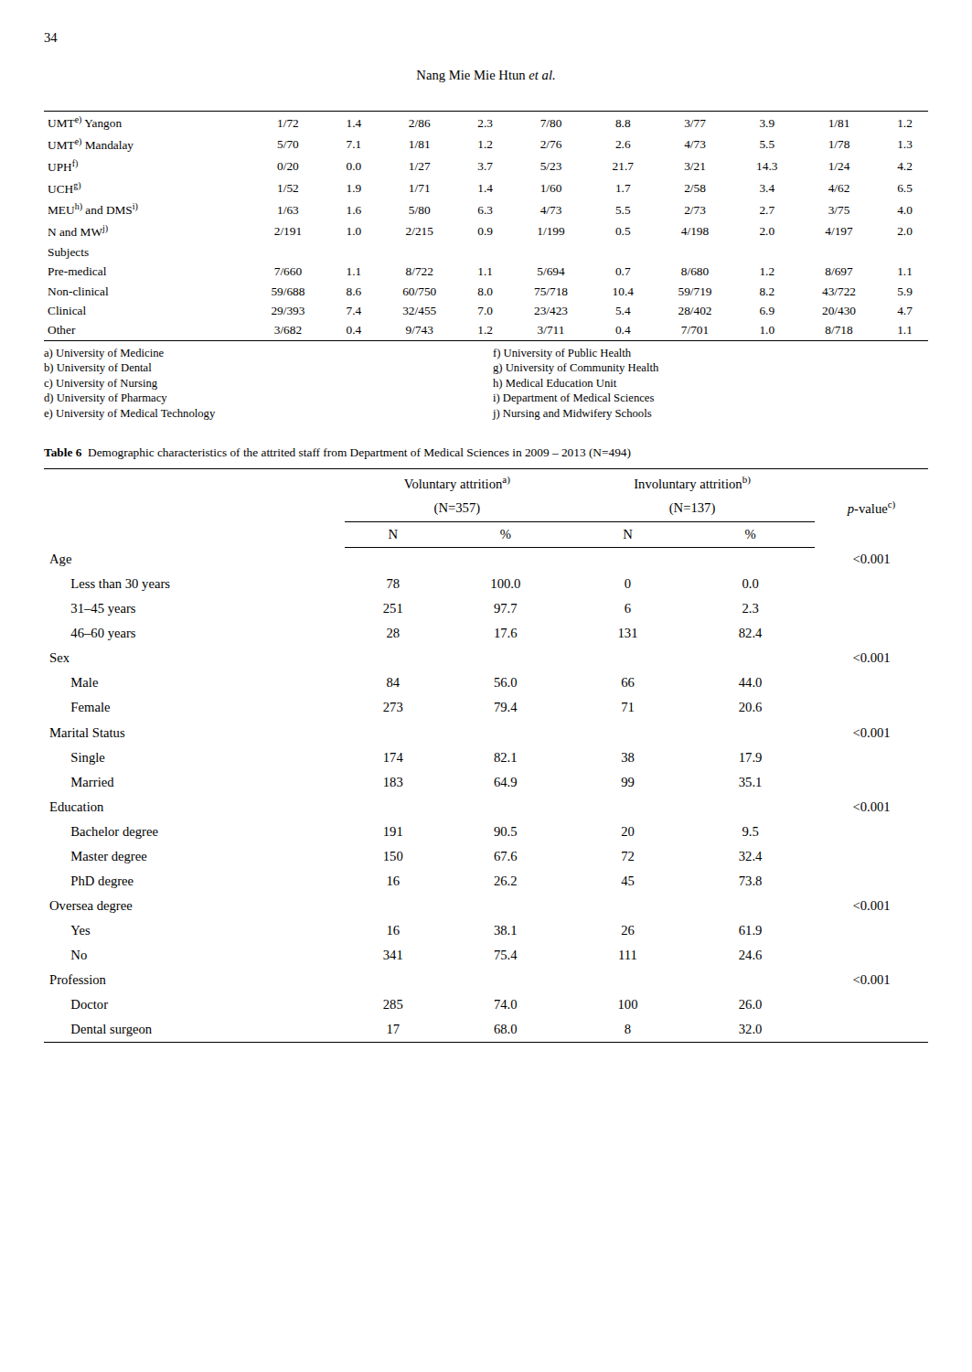34
Nang Mie Mie Htun et al.
| UMT e) Yangon | 1/72 | 1.4 | 2/86 | 2.3 | 7/80 | 8.8 | 3/77 | 3.9 | 1/81 | 1.2 |
| UMT e) Mandalay | 5/70 | 7.1 | 1/81 | 1.2 | 2/76 | 2.6 | 4/73 | 5.5 | 1/78 | 1.3 |
| UPH f) | 0/20 | 0.0 | 1/27 | 3.7 | 5/23 | 21.7 | 3/21 | 14.3 | 1/24 | 4.2 |
| UCH g) | 1/52 | 1.9 | 1/71 | 1.4 | 1/60 | 1.7 | 2/58 | 3.4 | 4/62 | 6.5 |
| MEU h) and DMS i) | 1/63 | 1.6 | 5/80 | 6.3 | 4/73 | 5.5 | 2/73 | 2.7 | 3/75 | 4.0 |
| N and MW j) | 2/191 | 1.0 | 2/215 | 0.9 | 1/199 | 0.5 | 4/198 | 2.0 | 4/197 | 2.0 |
| Subjects | | | | | | | | | | |
| Pre-medical | 7/660 | 1.1 | 8/722 | 1.1 | 5/694 | 0.7 | 8/680 | 1.2 | 8/697 | 1.1 |
| Non-clinical | 59/688 | 8.6 | 60/750 | 8.0 | 75/718 | 10.4 | 59/719 | 8.2 | 43/722 | 5.9 |
| Clinical | 29/393 | 7.4 | 32/455 | 7.0 | 23/423 | 5.4 | 28/402 | 6.9 | 20/430 | 4.7 |
| Other | 3/682 | 0.4 | 9/743 | 1.2 | 3/711 | 0.4 | 7/701 | 1.0 | 8/718 | 1.1 |
| a) University of Medicine | f) University of Public Health |
| b) University of Dental | g) University of Community Health |
| c) University of Nursing | h) Medical Education Unit |
| d) University of Pharmacy | i) Department of Medical Sciences |
| e) University of Medical Technology | j) Nursing and Midwifery Schools |
Table 6 Demographic characteristics of the attrited staff from Department of Medical Sciences in 2009 – 2013 (N=494)
| | Voluntary attrition a) | Involuntary attrition b) | p -value c) |
| --- | --- | --- | --- |
| (N=357) | (N=137) |
| N | % | N | % |
| Age | | | | | <0.001 |
| Less than 30 years | 78 | 100.0 | 0 | 0.0 | |
| 31–45 years | 251 | 97.7 | 6 | 2.3 | |
| 46–60 years | 28 | 17.6 | 131 | 82.4 | |
| Sex | | | | | <0.001 |
| Male | 84 | 56.0 | 66 | 44.0 | |
| Female | 273 | 79.4 | 71 | 20.6 | |
| Marital Status | | | | | <0.001 |
| Single | 174 | 82.1 | 38 | 17.9 | |
| Married | 183 | 64.9 | 99 | 35.1 | |
| Education | | | | | <0.001 |
| Bachelor degree | 191 | 90.5 | 20 | 9.5 | |
| Master degree | 150 | 67.6 | 72 | 32.4 | |
| PhD degree | 16 | 26.2 | 45 | 73.8 | |
| Oversea degree | | | | | <0.001 |
| Yes | 16 | 38.1 | 26 | 61.9 | |
| No | 341 | 75.4 | 111 | 24.6 | |
| Profession | | | | | <0.001 |
| Doctor | 285 | 74.0 | 100 | 26.0 | |
| Dental surgeon | 17 | 68.0 | 8 | 32.0 | |